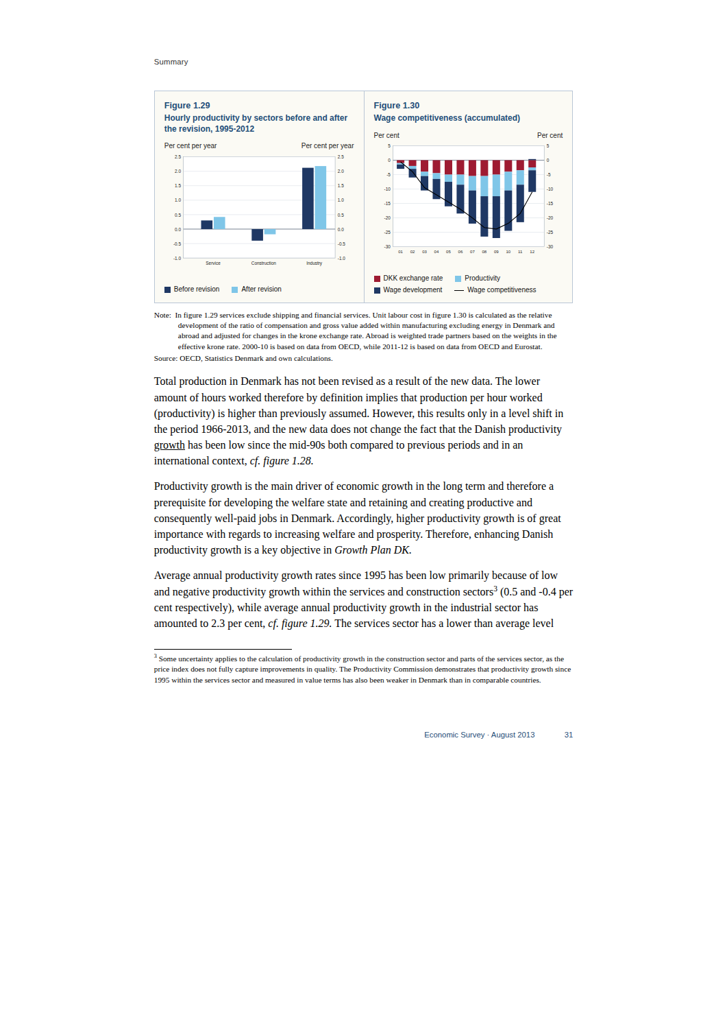Summary
Figure 1.29
Hourly productivity by sectors before and after
the revision, 1995-2012
Per cent per year Per cent per year
2.5 2.0 1.5 1.0 0.5 0.0 -0.5 -1.0 2.5 2.0 1.5 1.0 0.5 0.0 -0.5 -1.0 Service Construction Industry
Before revision After revision
Figure 1.30
Wage competitiveness (accumulated)
Per cent Per cent
5 0 -5 -10 -15 -20 -25 -30 5 0 -5 -10 -15 -20 -25 -30 01 02 03 04 05 06 07 08 09 10 11 12
DKK exchange rate Productivity
Wage development Wage competitiveness
Note: In figure 1.29 services exclude shipping and financial services. Unit labour cost in figure 1.30 is calculated as the relative development of the ratio of compensation and gross value added within manufacturing excluding energy in Denmark and abroad and adjusted for changes in the krone exchange rate. Abroad is weighted trade partners based on the weights in the effective krone rate. 2000-10 is based on data from OECD, while 2011-12 is based on data from OECD and Eurostat.
Source: OECD, Statistics Denmark and own calculations.
Total production in Denmark has not been revised as a result of the new data. The lower amount of hours worked therefore by definition implies that production per hour worked (productivity) is higher than previously assumed. However, this results only in a level shift in the period 1966-2013, and the new data does not change the fact that the Danish productivity growth has been low since the mid-90s both compared to previous periods and in an international context, cf. figure 1.28.
Productivity growth is the main driver of economic growth in the long term and therefore a prerequisite for developing the welfare state and retaining and creating productive and consequently well-paid jobs in Denmark. Accordingly, higher productivity growth is of great importance with regards to increasing welfare and prosperity. Therefore, enhancing Danish productivity growth is a key objective in Growth Plan DK.
Average annual productivity growth rates since 1995 has been low primarily because of low and negative productivity growth within the services and construction sectors3 (0.5 and -0.4 per cent respectively), while average annual productivity growth in the industrial sector has amounted to 2.3 per cent, cf. figure 1.29. The services sector has a lower than average level
3 Some uncertainty applies to the calculation of productivity growth in the construction sector and parts of the services sector, as the price index does not fully capture improvements in quality. The Productivity Commission demonstrates that productivity growth since 1995 within the services sector and measured in value terms has also been weaker in Denmark than in comparable countries.
Economic Survey · August 2013 31